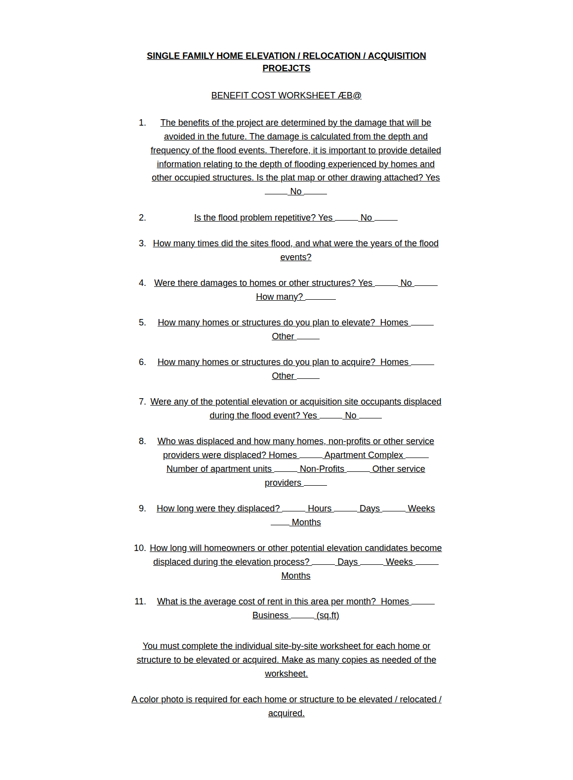SINGLE FAMILY HOME ELEVATION / RELOCATION / ACQUISITION PROEJCTS
BENEFIT COST WORKSHEET ÆB@
The benefits of the project are determined by the damage that will be avoided in the future. The damage is calculated from the depth and frequency of the flood events. Therefore, it is important to provide detailed information relating to the depth of flooding experienced by homes and other occupied structures. Is the plat map or other drawing attached? Yes No
Is the flood problem repetitive? Yes No
How many times did the sites flood, and what were the years of the flood events?
Were there damages to homes or other structures? Yes No
How many?
How many homes or structures do you plan to elevate? Homes Other
How many homes or structures do you plan to acquire? Homes Other
Were any of the potential elevation or acquisition site occupants displaced during the flood event? Yes No
Who was displaced and how many homes, non-profits or other service providers were displaced? Homes Apartment Complex Number of apartment units Non-Profits Other service providers
How long were they displaced? Hours Days Weeks Months
How long will homeowners or other potential elevation candidates become displaced during the elevation process? Days Weeks Months
What is the average cost of rent in this area per month? Homes Business (sq.ft)
You must complete the individual site-by-site worksheet for each home or structure to be elevated or acquired. Make as many copies as needed of the worksheet.
A color photo is required for each home or structure to be elevated / relocated / acquired.